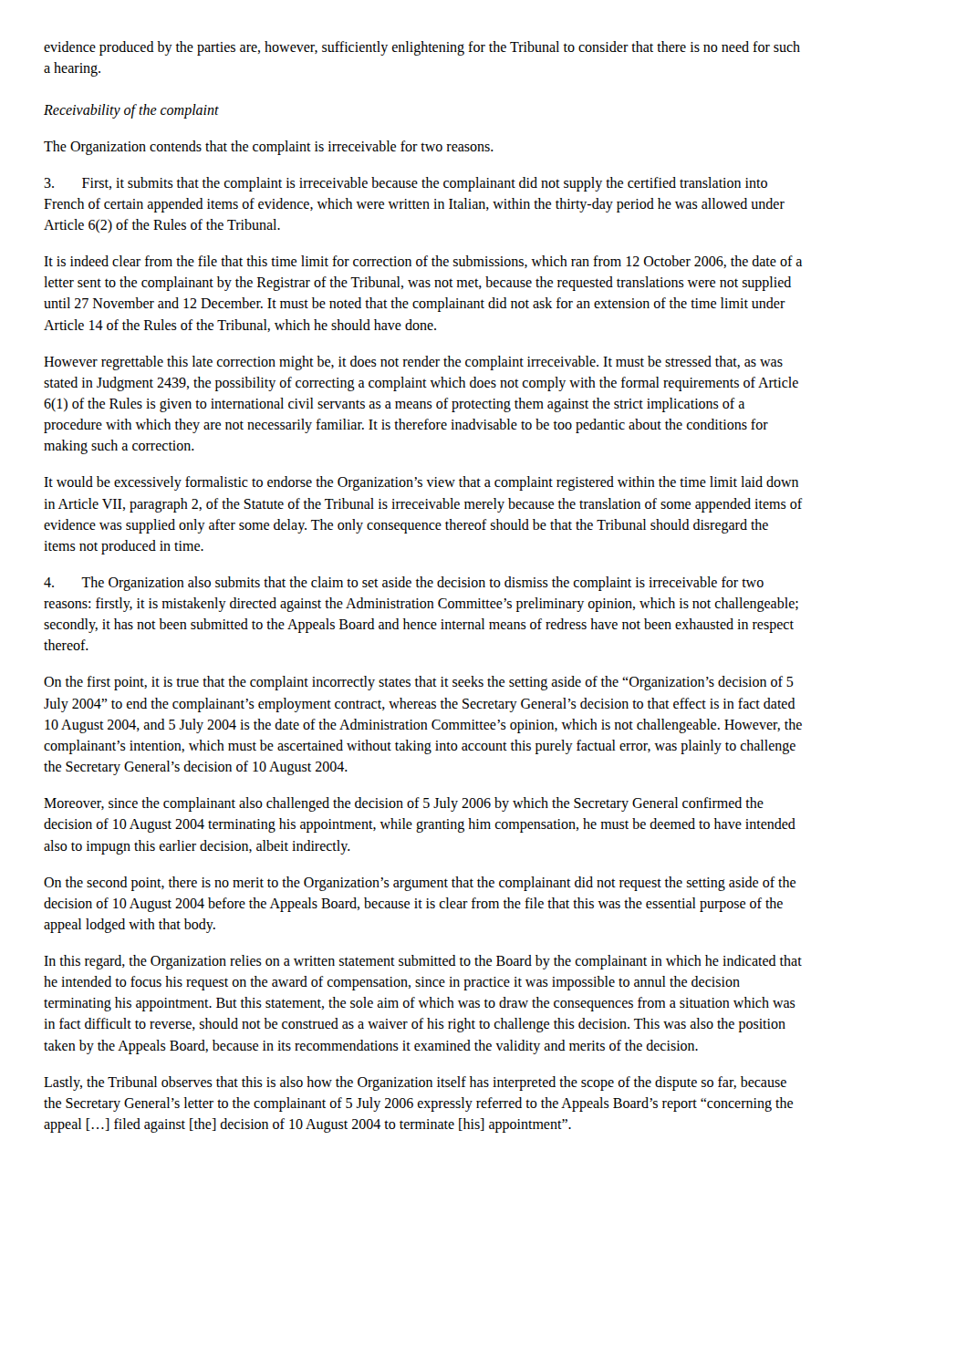evidence produced by the parties are, however, sufficiently enlightening for the Tribunal to consider that there is no need for such a hearing.
Receivability of the complaint
The Organization contends that the complaint is irreceivable for two reasons.
3. First, it submits that the complaint is irreceivable because the complainant did not supply the certified translation into French of certain appended items of evidence, which were written in Italian, within the thirty-day period he was allowed under Article 6(2) of the Rules of the Tribunal.
It is indeed clear from the file that this time limit for correction of the submissions, which ran from 12 October 2006, the date of a letter sent to the complainant by the Registrar of the Tribunal, was not met, because the requested translations were not supplied until 27 November and 12 December. It must be noted that the complainant did not ask for an extension of the time limit under Article 14 of the Rules of the Tribunal, which he should have done.
However regrettable this late correction might be, it does not render the complaint irreceivable. It must be stressed that, as was stated in Judgment 2439, the possibility of correcting a complaint which does not comply with the formal requirements of Article 6(1) of the Rules is given to international civil servants as a means of protecting them against the strict implications of a procedure with which they are not necessarily familiar. It is therefore inadvisable to be too pedantic about the conditions for making such a correction.
It would be excessively formalistic to endorse the Organization’s view that a complaint registered within the time limit laid down in Article VII, paragraph 2, of the Statute of the Tribunal is irreceivable merely because the translation of some appended items of evidence was supplied only after some delay. The only consequence thereof should be that the Tribunal should disregard the items not produced in time.
4. The Organization also submits that the claim to set aside the decision to dismiss the complaint is irreceivable for two reasons: firstly, it is mistakenly directed against the Administration Committee’s preliminary opinion, which is not challengeable; secondly, it has not been submitted to the Appeals Board and hence internal means of redress have not been exhausted in respect thereof.
On the first point, it is true that the complaint incorrectly states that it seeks the setting aside of the “Organization’s decision of 5 July 2004” to end the complainant’s employment contract, whereas the Secretary General’s decision to that effect is in fact dated 10 August 2004, and 5 July 2004 is the date of the Administration Committee’s opinion, which is not challengeable. However, the complainant’s intention, which must be ascertained without taking into account this purely factual error, was plainly to challenge the Secretary General’s decision of 10 August 2004.
Moreover, since the complainant also challenged the decision of 5 July 2006 by which the Secretary General confirmed the decision of 10 August 2004 terminating his appointment, while granting him compensation, he must be deemed to have intended also to impugn this earlier decision, albeit indirectly.
On the second point, there is no merit to the Organization’s argument that the complainant did not request the setting aside of the decision of 10 August 2004 before the Appeals Board, because it is clear from the file that this was the essential purpose of the appeal lodged with that body.
In this regard, the Organization relies on a written statement submitted to the Board by the complainant in which he indicated that he intended to focus his request on the award of compensation, since in practice it was impossible to annul the decision terminating his appointment. But this statement, the sole aim of which was to draw the consequences from a situation which was in fact difficult to reverse, should not be construed as a waiver of his right to challenge this decision. This was also the position taken by the Appeals Board, because in its recommendations it examined the validity and merits of the decision.
Lastly, the Tribunal observes that this is also how the Organization itself has interpreted the scope of the dispute so far, because the Secretary General’s letter to the complainant of 5 July 2006 expressly referred to the Appeals Board’s report “concerning the appeal […] filed against [the] decision of 10 August 2004 to terminate [his] appointment”.